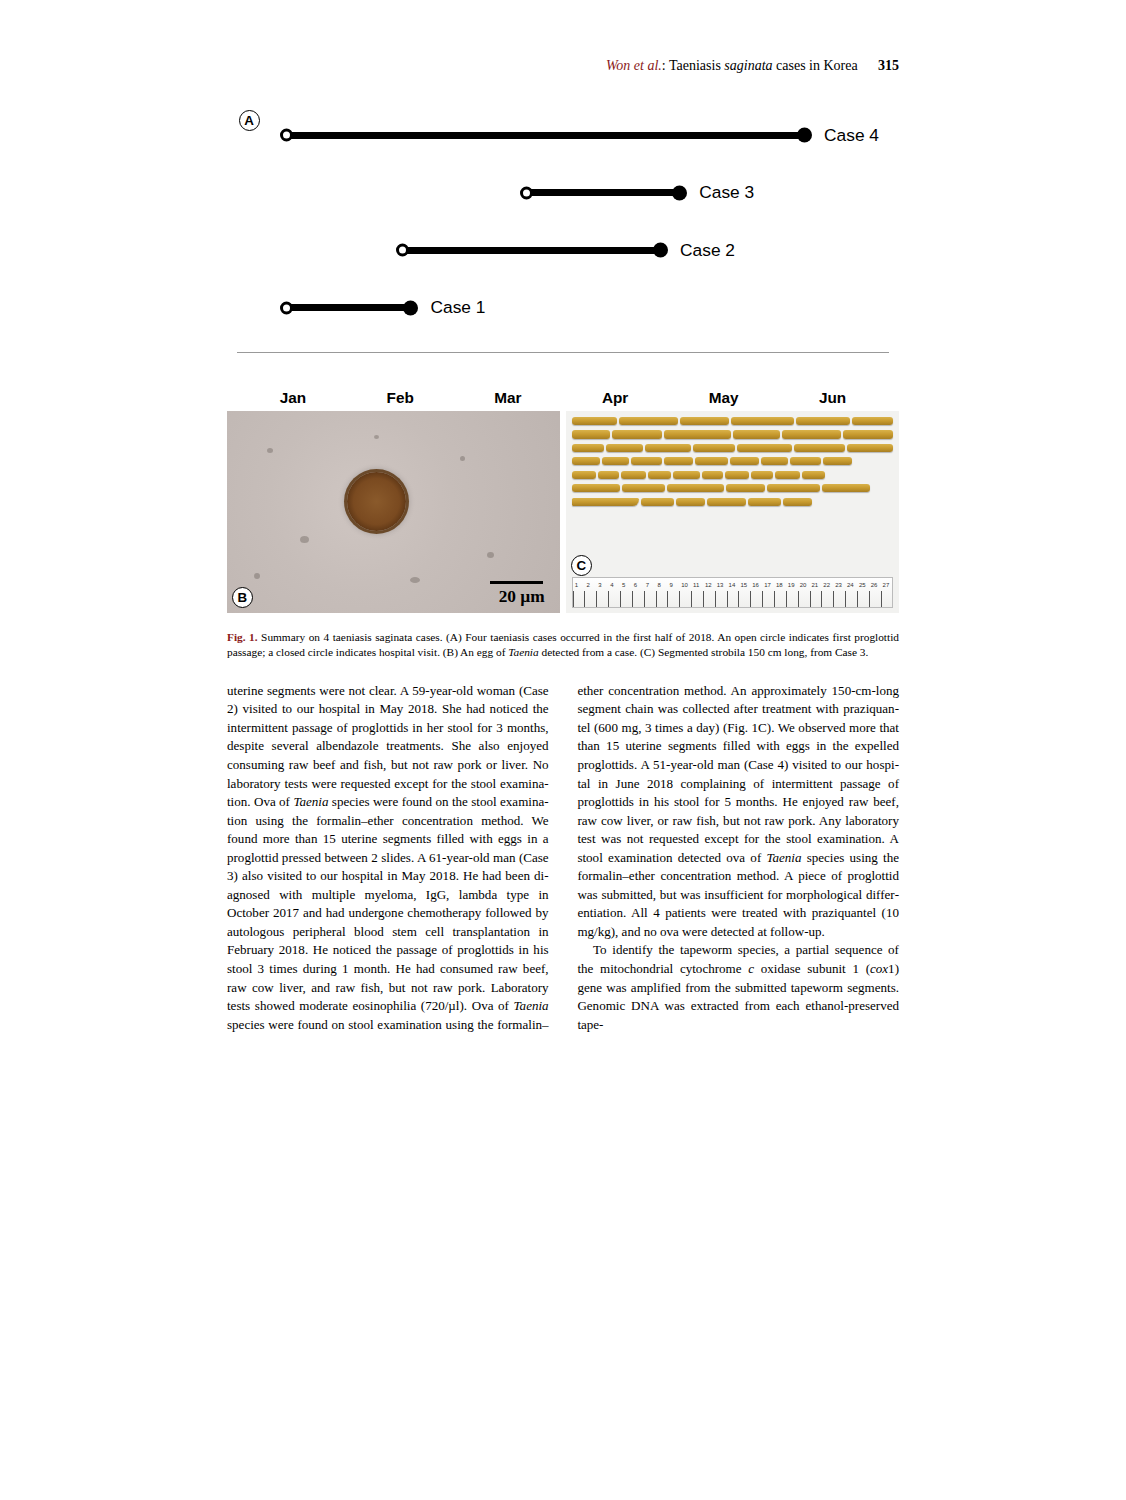Won et al.: Taeniasis saginata cases in Korea 315
A
Case 4
Case 3
Case 2
Case 1
Jan Feb Mar Apr May Jun
20 µm
B
C
1
2
3
4
5
6
7
8
9
10
11
12
13
14
15
16
17
18
19
20
21
22
23
24
25
26
27
Fig. 1. Summary on 4 taeniasis saginata cases. (A) Four taeniasis cases occurred in the first half of 2018. An open circle indicates first proglottid passage; a closed circle indicates hospital visit. (B) An egg of Taenia detected from a case. (C) Segmented strobila 150 cm long, from Case 3.
uterine segments were not clear. A 59-year-old woman (Case 2) visited to our hospital in May 2018. She had noticed the intermittent passage of proglottids in her stool for 3 months, despite several albendazole treatments. She also enjoyed consuming raw beef and fish, but not raw pork or liver. No laboratory tests were requested except for the stool examination. Ova of Taenia species were found on the stool examination using the formalin–ether concentration method. We found more than 15 uterine segments filled with eggs in a proglottid pressed between 2 slides. A 61-year-old man (Case 3) also visited to our hospital in May 2018. He had been diagnosed with multiple myeloma, IgG, lambda type in October 2017 and had undergone chemotherapy followed by autologous peripheral blood stem cell transplantation in February 2018. He noticed the passage of proglottids in his stool 3 times during 1 month. He had consumed raw beef, raw cow liver, and raw fish, but not raw pork. Laboratory tests showed moderate eosinophilia (720/µl). Ova of Taenia species were found on stool examination using the formalin–ether concentration method. An approximately 150-cm-long segment chain was collected after treatment with praziquantel (600 mg, 3 times a day) (Fig. 1C). We observed more that than 15 uterine segments filled with eggs in the expelled proglottids. A 51-year-old man (Case 4) visited to our hospital in June 2018 complaining of intermittent passage of proglottids in his stool for 5 months. He enjoyed raw beef, raw cow liver, or raw fish, but not raw pork. Any laboratory test was not requested except for the stool examination. A stool examination detected ova of Taenia species using the formalin–ether concentration method. A piece of proglottid was submitted, but was insufficient for morphological differentiation. All 4 patients were treated with praziquantel (10 mg/kg), and no ova were detected at follow-up.
To identify the tapeworm species, a partial sequence of the mitochondrial cytochrome c oxidase subunit 1 (cox1) gene was amplified from the submitted tapeworm segments. Genomic DNA was extracted from each ethanol-preserved tape-